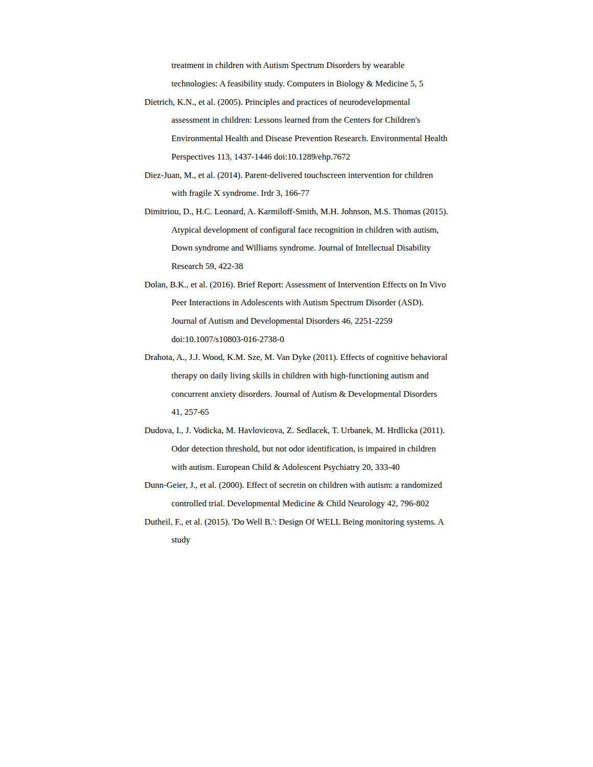treatment in children with Autism Spectrum Disorders by wearable technologies: A feasibility study. Computers in Biology & Medicine 5, 5
Dietrich, K.N., et al. (2005). Principles and practices of neurodevelopmental assessment in children: Lessons learned from the Centers for Children's Environmental Health and Disease Prevention Research. Environmental Health Perspectives 113, 1437-1446 doi:10.1289/ehp.7672
Diez-Juan, M., et al. (2014). Parent-delivered touchscreen intervention for children with fragile X syndrome. Irdr 3, 166-77
Dimitriou, D., H.C. Leonard, A. Karmiloff-Smith, M.H. Johnson, M.S. Thomas (2015). Atypical development of configural face recognition in children with autism, Down syndrome and Williams syndrome. Journal of Intellectual Disability Research 59, 422-38
Dolan, B.K., et al. (2016). Brief Report: Assessment of Intervention Effects on In Vivo Peer Interactions in Adolescents with Autism Spectrum Disorder (ASD). Journal of Autism and Developmental Disorders 46, 2251-2259 doi:10.1007/s10803-016-2738-0
Drahota, A., J.J. Wood, K.M. Sze, M. Van Dyke (2011). Effects of cognitive behavioral therapy on daily living skills in children with high-functioning autism and concurrent anxiety disorders. Journal of Autism & Developmental Disorders 41, 257-65
Dudova, I., J. Vodicka, M. Havlovicova, Z. Sedlacek, T. Urbanek, M. Hrdlicka (2011). Odor detection threshold, but not odor identification, is impaired in children with autism. European Child & Adolescent Psychiatry 20, 333-40
Dunn-Geier, J., et al. (2000). Effect of secretin on children with autism: a randomized controlled trial. Developmental Medicine & Child Neurology 42, 796-802
Dutheil, F., et al. (2015). 'Do Well B.': Design Of WELL Being monitoring systems. A study